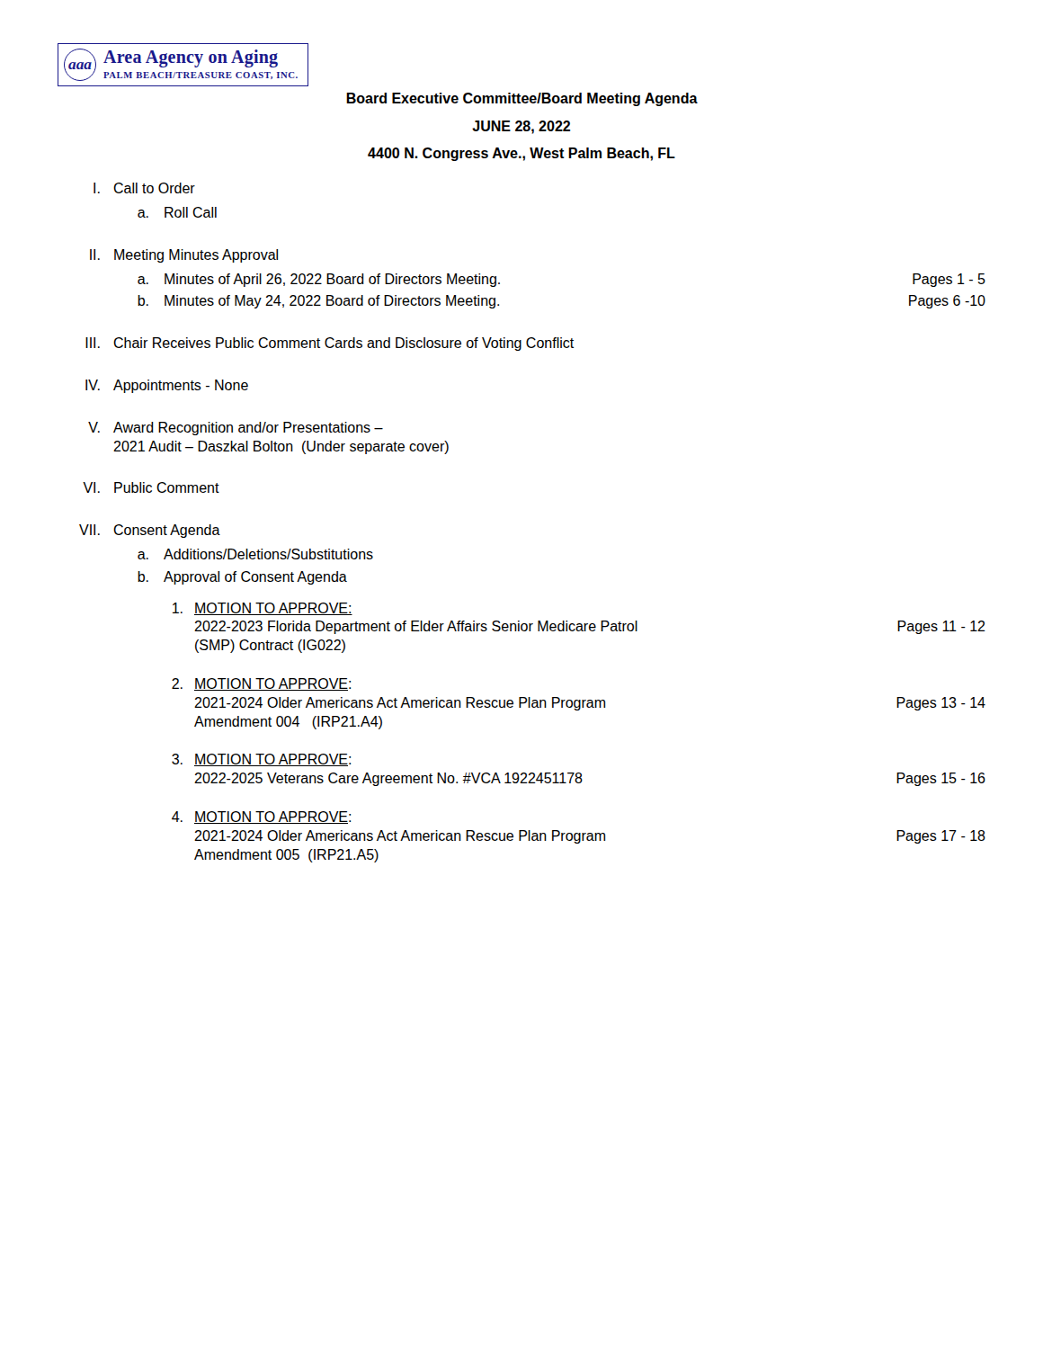aaa Area Agency on Aging
Palm Beach/Treasure Coast, Inc.
Board Executive Committee/Board Meeting Agenda
JUNE 28, 2022
4400 N. Congress Ave., West Palm Beach, FL
Call to Order
Roll Call
Meeting Minutes Approval
Minutes of April 26, 2022 Board of Directors Meeting. Pages 1 - 5
Minutes of May 24, 2022 Board of Directors Meeting. Pages 6 -10
Chair Receives Public Comment Cards and Disclosure of Voting Conflict
Appointments - None
Award Recognition and/or Presentations –
2021 Audit – Daszkal Bolton (Under separate cover)
Public Comment
Consent Agenda
Additions/Deletions/Substitutions
Approval of Consent Agenda
MOTION TO APPROVE:
2022-2023 Florida Department of Elder Affairs Senior Medicare Patrol
(SMP) Contract (IG022) Pages 11 - 12
MOTION TO APPROVE:
2021-2024 Older Americans Act American Rescue Plan Program
Amendment 004 (IRP21.A4) Pages 13 - 14
MOTION TO APPROVE:
2022-2025 Veterans Care Agreement No. #VCA 1922451178 Pages 15 - 16
MOTION TO APPROVE:
2021-2024 Older Americans Act American Rescue Plan Program
Amendment 005 (IRP21.A5) Pages 17 - 18